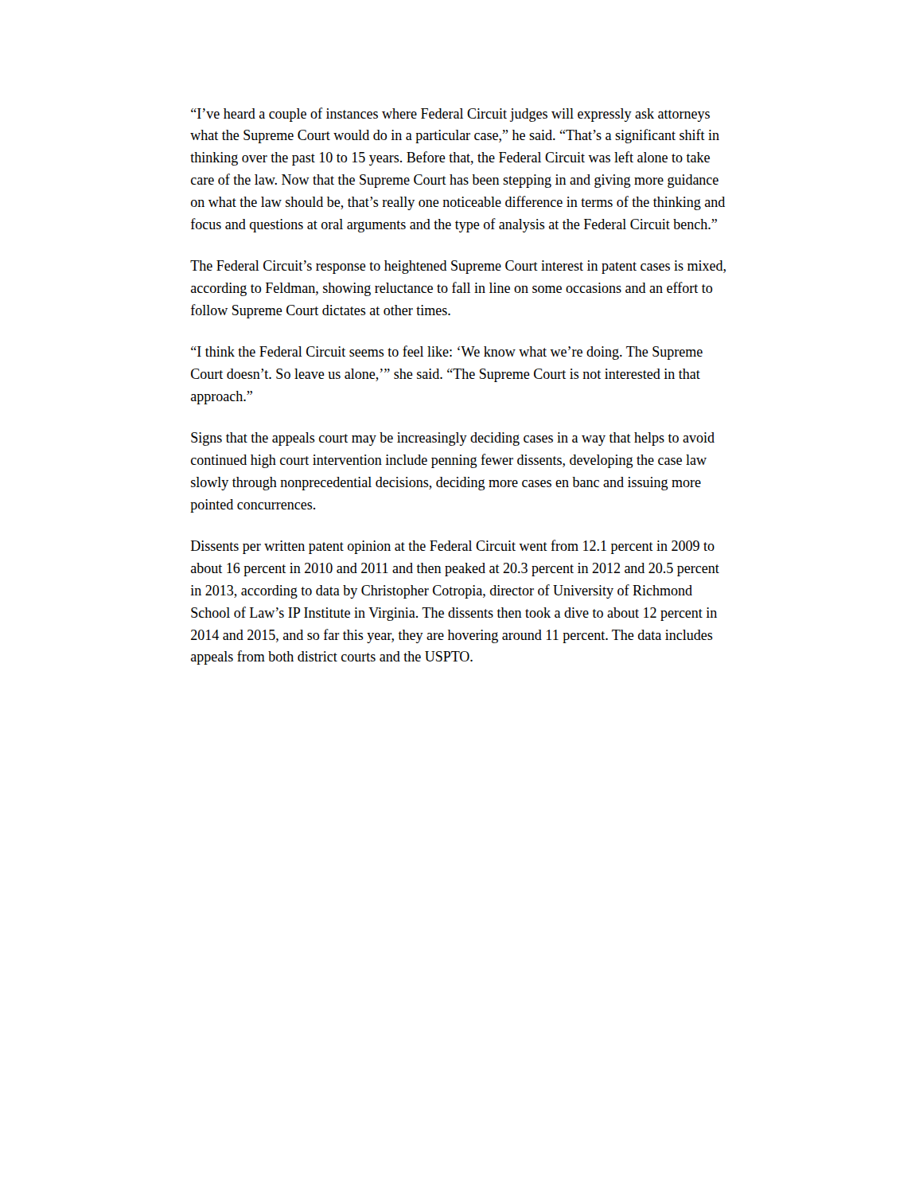“I’ve heard a couple of instances where Federal Circuit judges will expressly ask attorneys what the Supreme Court would do in a particular case,” he said. “That’s a significant shift in thinking over the past 10 to 15 years. Before that, the Federal Circuit was left alone to take care of the law. Now that the Supreme Court has been stepping in and giving more guidance on what the law should be, that’s really one noticeable difference in terms of the thinking and focus and questions at oral arguments and the type of analysis at the Federal Circuit bench.”
The Federal Circuit’s response to heightened Supreme Court interest in patent cases is mixed, according to Feldman, showing reluctance to fall in line on some occasions and an effort to follow Supreme Court dictates at other times.
“I think the Federal Circuit seems to feel like: ‘We know what we’re doing. The Supreme Court doesn’t. So leave us alone,’” she said. “The Supreme Court is not interested in that approach.”
Signs that the appeals court may be increasingly deciding cases in a way that helps to avoid continued high court intervention include penning fewer dissents, developing the case law slowly through nonprecedential decisions, deciding more cases en banc and issuing more pointed concurrences.
Dissents per written patent opinion at the Federal Circuit went from 12.1 percent in 2009 to about 16 percent in 2010 and 2011 and then peaked at 20.3 percent in 2012 and 20.5 percent in 2013, according to data by Christopher Cotropia, director of University of Richmond School of Law’s IP Institute in Virginia. The dissents then took a dive to about 12 percent in 2014 and 2015, and so far this year, they are hovering around 11 percent. The data includes appeals from both district courts and the USPTO.